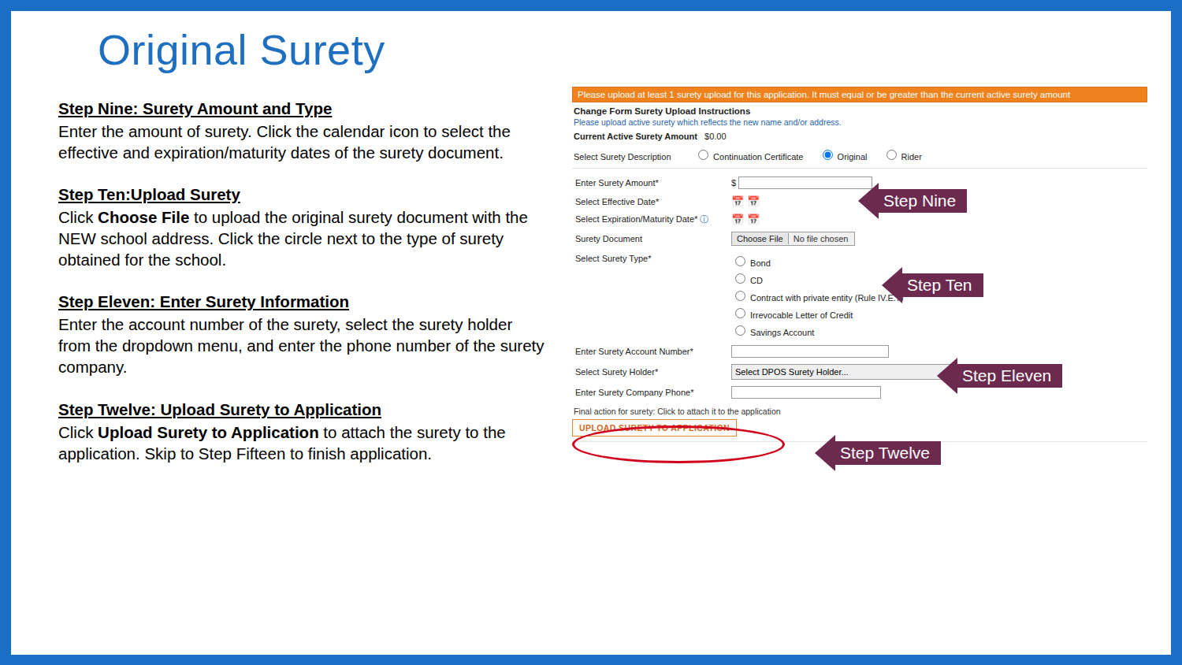Original Surety
Step Nine: Surety Amount and Type
Enter the amount of surety. Click the calendar icon to select the effective and expiration/maturity dates of the surety document.
Step Ten:Upload Surety
Click Choose File to upload the original surety document with the NEW school address. Click the circle next to the type of surety obtained for the school.
Step Eleven: Enter Surety Information
Enter the account number of the surety, select the surety holder from the dropdown menu, and enter the phone number of the surety company.
Step Twelve: Upload Surety to Application
Click Upload Surety to Application to attach the surety to the application. Skip to Step Fifteen to finish application.
Please upload at least 1 surety upload for this application. It must equal or be greater than the current active surety amount
Change Form Surety Upload Instructions
Please upload active surety which reflects the new name and/or address.
Current Active Surety Amount $0.00
Select Surety Description Continuation Certificate Original Rider
| Enter Surety Amount* | $ |
| Select Effective Date* | 📅 📅 |
| Select Expiration/Maturity Date* ⓘ | 📅 📅 |
| Surety Document | Choose File No file chosen |
| Select Surety Type* | Bond CD Contract with private entity (Rule IV.E.7) Irrevocable Letter of Credit Savings Account |
| Enter Surety Account Number* | |
| Select Surety Holder* | Select DPOS Surety Holder... |
| Enter Surety Company Phone* | |
Final action for surety: Click to attach it to the application
UPLOAD SURETY TO APPLICATION
Step Nine
Step Ten
Step Eleven
Step Twelve